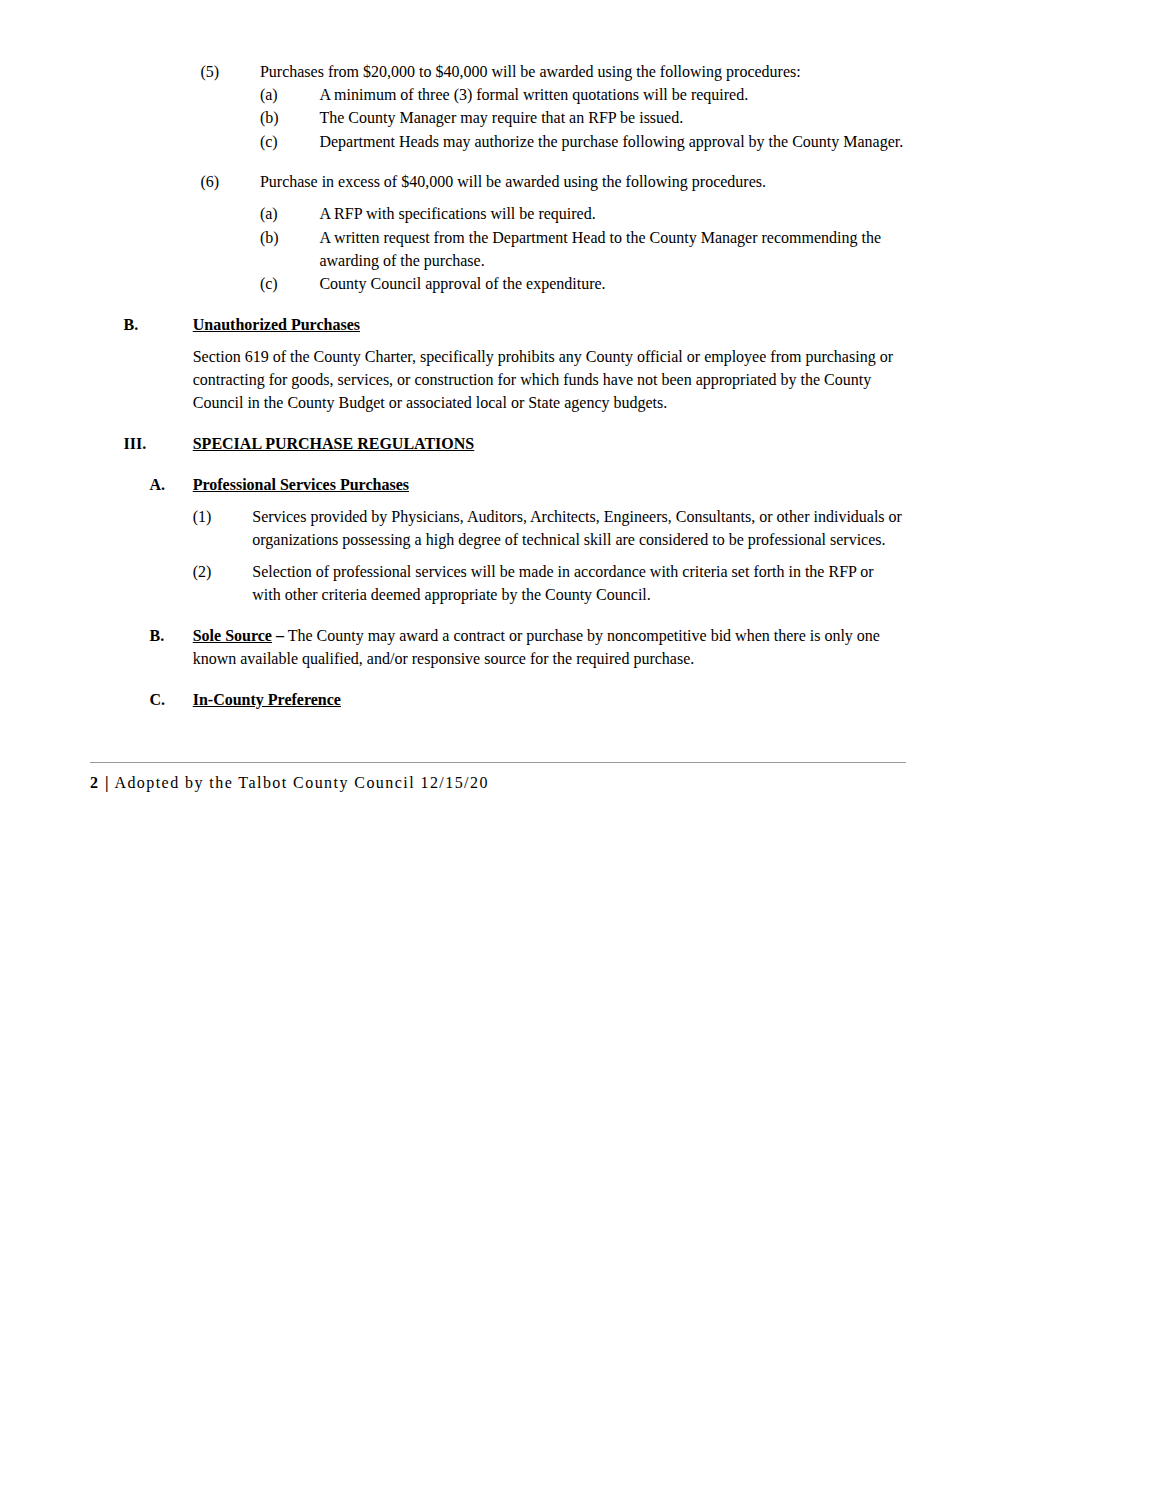(5)
Purchases from $20,000 to $40,000 will be awarded using the following procedures:
(a)
A minimum of three (3) formal written quotations will be required.
(b)
The County Manager may require that an RFP be issued.
(c)
Department Heads may authorize the purchase following approval by the County Manager.
(6)
Purchase in excess of $40,000 will be awarded using the following procedures.
(a)
A RFP with specifications will be required.
(b)
A written request from the Department Head to the County Manager recommending the awarding of the purchase.
(c)
County Council approval of the expenditure.
B.
Unauthorized Purchases
Section 619 of the County Charter, specifically prohibits any County official or employee from purchasing or contracting for goods, services, or construction for which funds have not been appropriated by the County Council in the County Budget or associated local or State agency budgets.
III.
SPECIAL PURCHASE REGULATIONS
A.
Professional Services Purchases
(1)
Services provided by Physicians, Auditors, Architects, Engineers, Consultants, or other individuals or organizations possessing a high degree of technical skill are considered to be professional services.
(2)
Selection of professional services will be made in accordance with criteria set forth in the RFP or with other criteria deemed appropriate by the County Council.
B.
Sole Source – The County may award a contract or purchase by noncompetitive bid when there is only one known available qualified, and/or responsive source for the required purchase.
C.
In-County Preference
2 | Adopted by the Talbot County Council 12/15/20